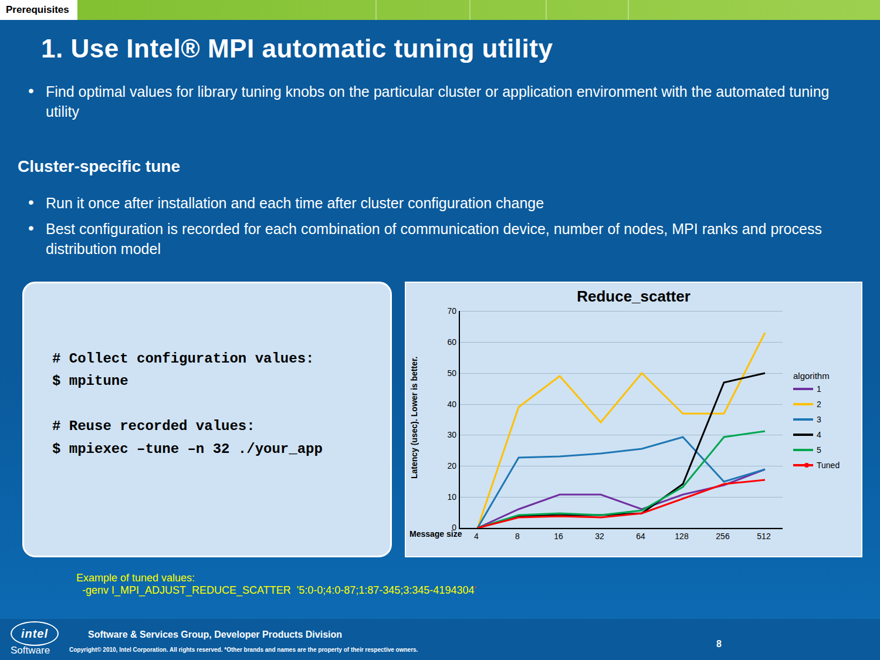Prerequisites
1. Use Intel® MPI automatic tuning utility
Find optimal values for library tuning knobs on the particular cluster or application environment with the automated tuning utility
Cluster-specific tune
Run it once after installation and each time after cluster configuration change
Best configuration is recorded for each combination of communication device, number of nodes, MPI ranks and process distribution model
# Collect configuration values:
$ mpitune

# Reuse recorded values:
$ mpiexec –tune –n 32 ./your_app
Reduce_scatter
Latency (usec). Lower is better.
70
60
50
40
30
20
10
0
4 8 16 32 64 128 256 512
Message size
algorithm
1
2
3
4
5
Tuned
Example of tuned values:
-genv I_MPI_ADJUST_REDUCE_SCATTER '5:0-0;4:0-87;1:87-345;3:345-4194304'
intel
Software
Software & Services Group, Developer Products Division
Copyright© 2010, Intel Corporation. All rights reserved. *Other brands and names are the property of their respective owners.
8